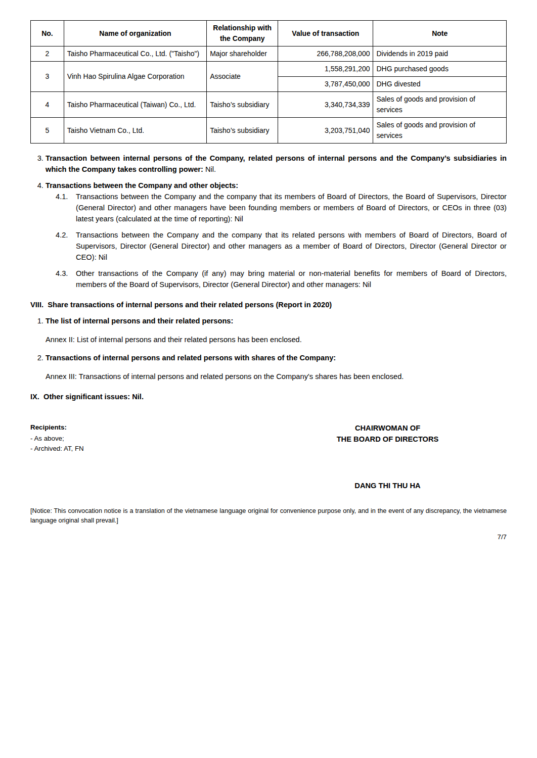| No. | Name of organization | Relationship with the Company | Value of transaction | Note |
| --- | --- | --- | --- | --- |
| 2 | Taisho Pharmaceutical Co., Ltd. ("Taisho") | Major shareholder | 266,788,208,000 | Dividends in 2019 paid |
| 3 | Vinh Hao Spirulina Algae Corporation | Associate | 1,558,291,200 | DHG purchased goods |
| 3,787,450,000 | DHG divested |
| 4 | Taisho Pharmaceutical (Taiwan) Co., Ltd. | Taisho’s subsidiary | 3,340,734,339 | Sales of goods and provision of services |
| 5 | Taisho Vietnam Co., Ltd. | Taisho’s subsidiary | 3,203,751,040 | Sales of goods and provision of services |
Transaction between internal persons of the Company, related persons of internal persons and the Company’s subsidiaries in which the Company takes controlling power: Nil.
Transactions between the Company and other objects:
4.1. Transactions between the Company and the company that its members of Board of Directors, the Board of Supervisors, Director (General Director) and other managers have been founding members or members of Board of Directors, or CEOs in three (03) latest years (calculated at the time of reporting): Nil
4.2. Transactions between the Company and the company that its related persons with members of Board of Directors, Board of Supervisors, Director (General Director) and other managers as a member of Board of Directors, Director (General Director or CEO): Nil
4.3. Other transactions of the Company (if any) may bring material or non-material benefits for members of Board of Directors, members of the Board of Supervisors, Director (General Director) and other managers: Nil
VIII. Share transactions of internal persons and their related persons (Report in 2020)
The list of internal persons and their related persons:
Annex II: List of internal persons and their related persons has been enclosed.
Transactions of internal persons and related persons with shares of the Company:
Annex III: Transactions of internal persons and related persons on the Company's shares has been enclosed.
IX. Other significant issues: Nil.
CHAIRWOMAN OF
THE BOARD OF DIRECTORS
DANG THI THU HA
Recipients:
As above;
Archived: AT, FN
[Notice: This convocation notice is a translation of the vietnamese language original for convenience purpose only, and in the event of any discrepancy, the vietnamese language original shall prevail.]
7/7